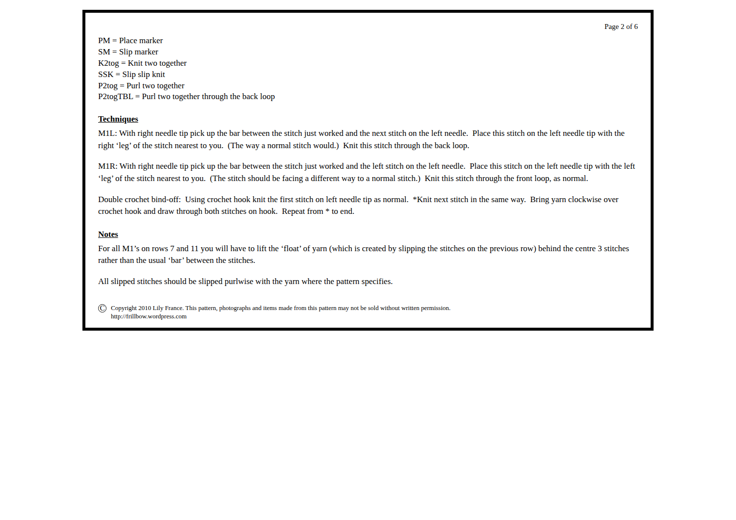Page 2 of 6
PM = Place marker
SM = Slip marker
K2tog = Knit two together
SSK = Slip slip knit
P2tog = Purl two together
P2togTBL = Purl two together through the back loop
Techniques
M1L: With right needle tip pick up the bar between the stitch just worked and the next stitch on the left needle. Place this stitch on the left needle tip with the right ‘leg’ of the stitch nearest to you. (The way a normal stitch would.) Knit this stitch through the back loop.
M1R: With right needle tip pick up the bar between the stitch just worked and the left stitch on the left needle. Place this stitch on the left needle tip with the left ‘leg’ of the stitch nearest to you. (The stitch should be facing a different way to a normal stitch.) Knit this stitch through the front loop, as normal.
Double crochet bind-off: Using crochet hook knit the first stitch on left needle tip as normal. *Knit next stitch in the same way. Bring yarn clockwise over crochet hook and draw through both stitches on hook. Repeat from * to end.
Notes
For all M1’s on rows 7 and 11 you will have to lift the ‘float’ of yarn (which is created by slipping the stitches on the previous row) behind the centre 3 stitches rather than the usual ‘bar’ between the stitches.
All slipped stitches should be slipped purlwise with the yarn where the pattern specifies.
C Copyright 2010 Lily France. This pattern, photographs and items made from this pattern may not be sold without written permission.
http://frillbow.wordpress.com